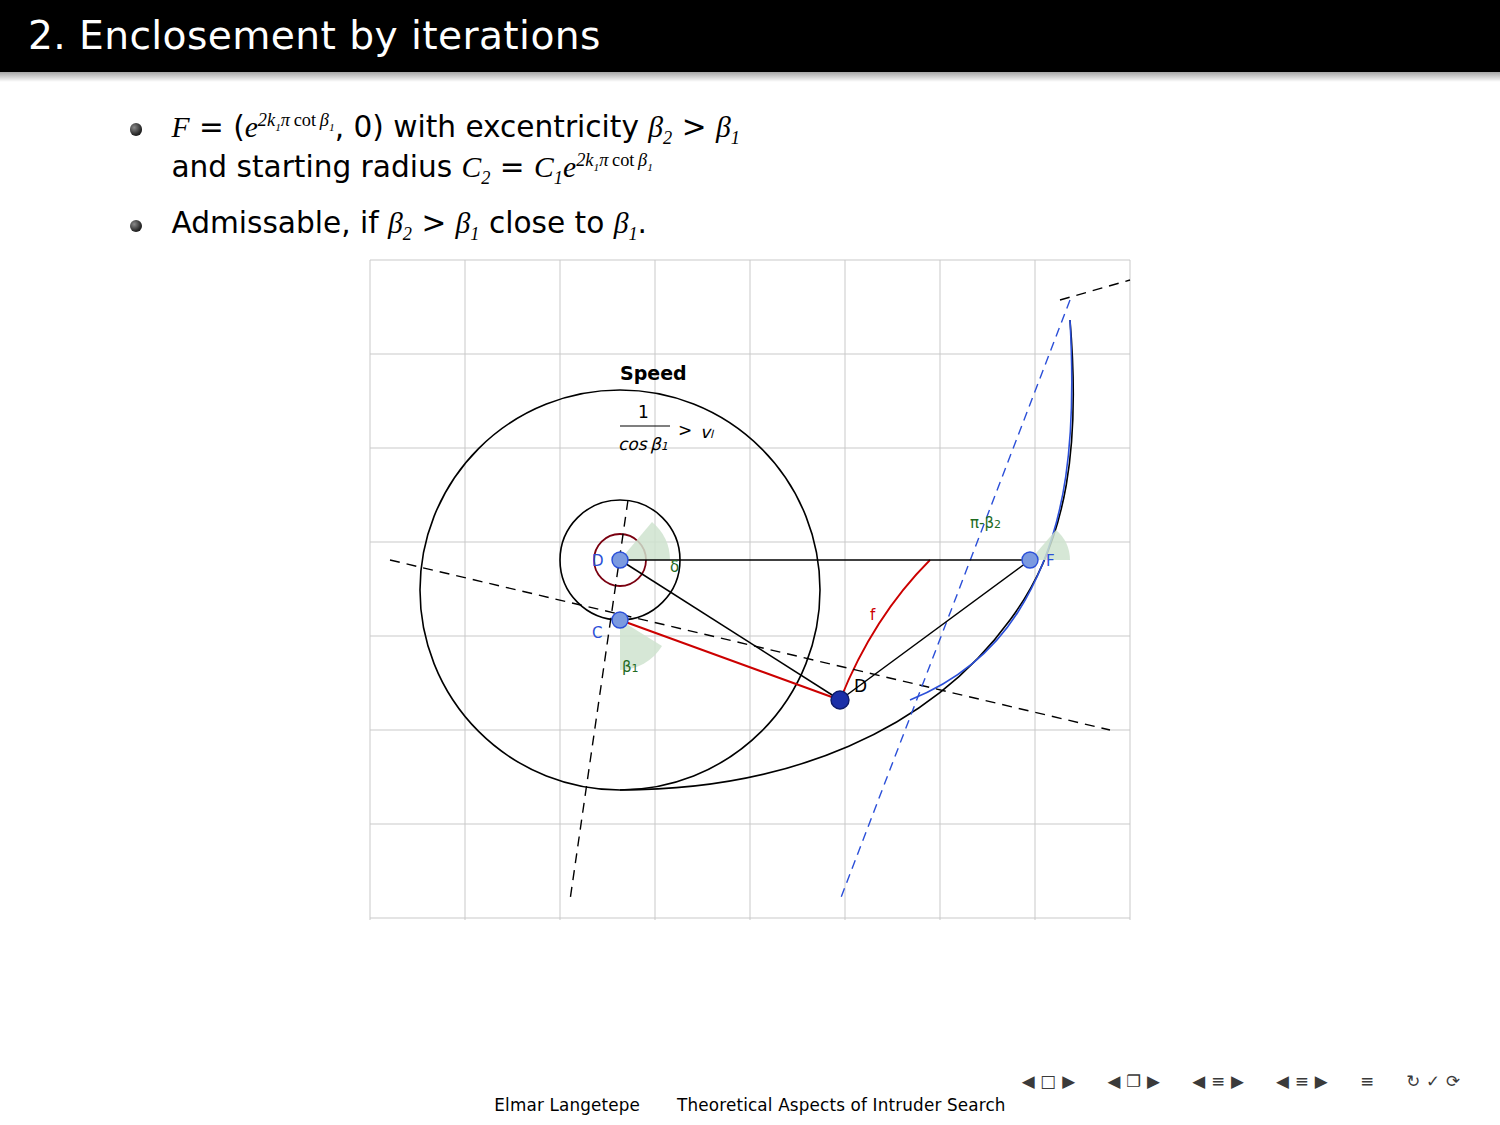2. Enclosement by iterations
F = (e2k1π cot β1, 0) with excentricity β2 > β1
and starting radius C2 = C1e2k1π cot β1
Admissable, if β2 > β1 close to β1.
D C F D δ β1 π-β2 f Speed 1 cos β1 > vl
◀□▶ ◀❐▶ ◀≡▶ ◀≡▶ ≡ ↻✓⟳
Elmar Langetepe Theoretical Aspects of Intruder Search